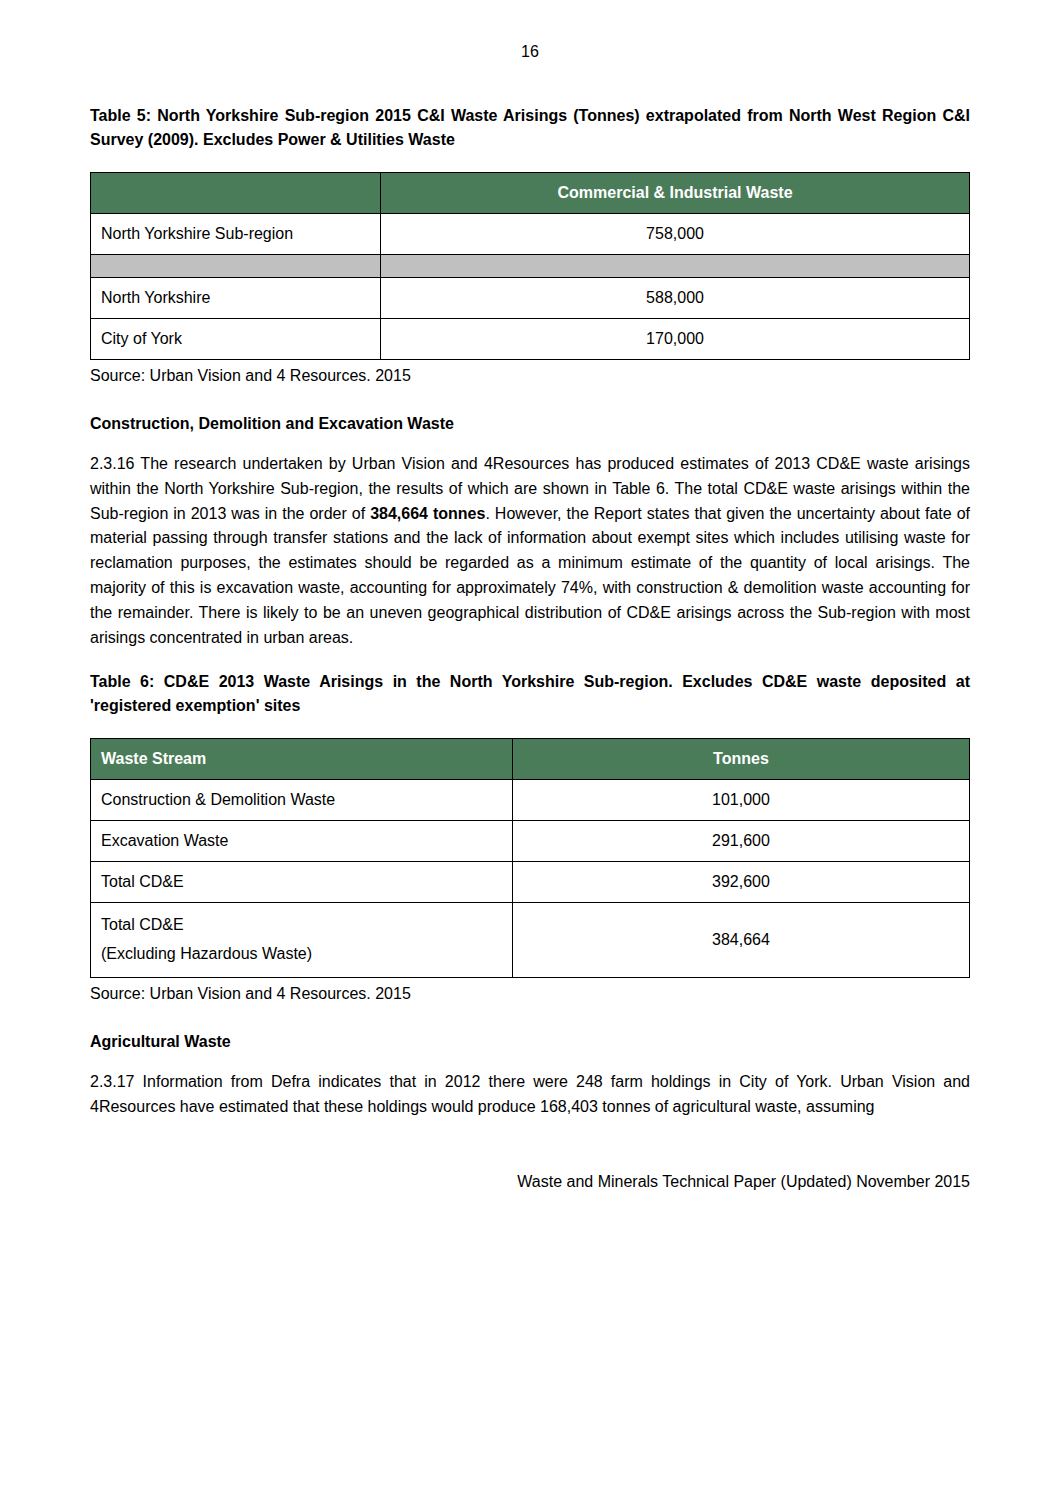16
Table 5: North Yorkshire Sub-region 2015 C&I Waste Arisings (Tonnes) extrapolated from North West Region C&I Survey (2009). Excludes Power & Utilities Waste
| | Commercial & Industrial Waste |
| --- | --- |
| North Yorkshire Sub-region | 758,000 |
| North Yorkshire | 588,000 |
| City of York | 170,000 |
Source: Urban Vision and 4 Resources. 2015
Construction, Demolition and Excavation Waste
2.3.16 The research undertaken by Urban Vision and 4Resources has produced estimates of 2013 CD&E waste arisings within the North Yorkshire Sub-region, the results of which are shown in Table 6. The total CD&E waste arisings within the Sub-region in 2013 was in the order of 384,664 tonnes. However, the Report states that given the uncertainty about fate of material passing through transfer stations and the lack of information about exempt sites which includes utilising waste for reclamation purposes, the estimates should be regarded as a minimum estimate of the quantity of local arisings. The majority of this is excavation waste, accounting for approximately 74%, with construction & demolition waste accounting for the remainder. There is likely to be an uneven geographical distribution of CD&E arisings across the Sub-region with most arisings concentrated in urban areas.
Table 6: CD&E 2013 Waste Arisings in the North Yorkshire Sub-region. Excludes CD&E waste deposited at 'registered exemption' sites
| Waste Stream | Tonnes |
| --- | --- |
| Construction & Demolition Waste | 101,000 |
| Excavation Waste | 291,600 |
| Total CD&E | 392,600 |
| Total CD&E (Excluding Hazardous Waste) | 384,664 |
Source: Urban Vision and 4 Resources. 2015
Agricultural Waste
2.3.17 Information from Defra indicates that in 2012 there were 248 farm holdings in City of York. Urban Vision and 4Resources have estimated that these holdings would produce 168,403 tonnes of agricultural waste, assuming
Waste and Minerals Technical Paper (Updated) November 2015